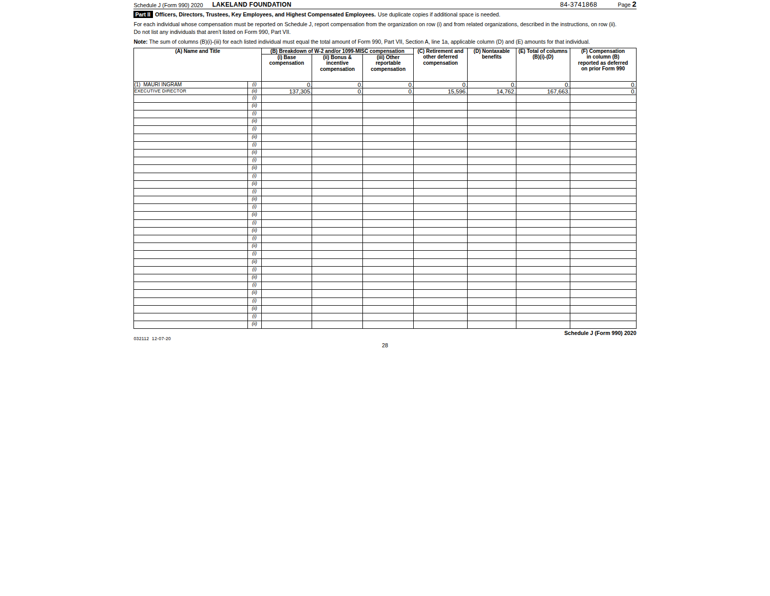Schedule J (Form 990) 2020 LAKELAND FOUNDATION 84-3741868 Page 2
Part II Officers, Directors, Trustees, Key Employees, and Highest Compensated Employees. Use duplicate copies if additional space is needed.
For each individual whose compensation must be reported on Schedule J, report compensation from the organization on row (i) and from related organizations, described in the instructions, on row (ii).
Do not list any individuals that aren't listed on Form 990, Part VII.
Note: The sum of columns (B)(i)-(iii) for each listed individual must equal the total amount of Form 990, Part VII, Section A, line 1a, applicable column (D) and (E) amounts for that individual.
| (A) Name and Title | (B) Breakdown of W-2 and/or 1099-MISC compensation | (C) Retirement and other deferred compensation | (D) Nontaxable benefits | (E) Total of columns (B)(i)-(D) | (F) Compensation in column (B) reported as deferred on prior Form 990 |
| --- | --- | --- | --- | --- | --- |
| (i) Base compensation | (ii) Bonus & incentive compensation | (iii) Other reportable compensation |
| (1) MAURI INGRAM | (i) | 0. | 0. | 0. | 0. | 0. | 0. | 0. |
| EXECUTIVE DIRECTOR | (ii) | 137,305. | 0. | 0. | 15,596. | 14,762. | 167,663. | 0. |
| | (i) | | | | | | | |
| | (ii) | | | | | | | |
| | (i) | | | | | | | |
| | (ii) | | | | | | | |
| | (i) | | | | | | | |
| | (ii) | | | | | | | |
| | (i) | | | | | | | |
| | (ii) | | | | | | | |
| | (i) | | | | | | | |
| | (ii) | | | | | | | |
| | (i) | | | | | | | |
| | (ii) | | | | | | | |
| | (i) | | | | | | | |
| | (ii) | | | | | | | |
| | (i) | | | | | | | |
| | (ii) | | | | | | | |
| | (i) | | | | | | | |
| | (ii) | | | | | | | |
| | (i) | | | | | | | |
| | (ii) | | | | | | | |
| | (i) | | | | | | | |
| | (ii) | | | | | | | |
| | (i) | | | | | | | |
| | (ii) | | | | | | | |
| | (i) | | | | | | | |
| | (ii) | | | | | | | |
| | (i) | | | | | | | |
| | (ii) | | | | | | | |
| | (i) | | | | | | | |
| | (ii) | | | | | | | |
Schedule J (Form 990) 2020
032112 12-07-20
28